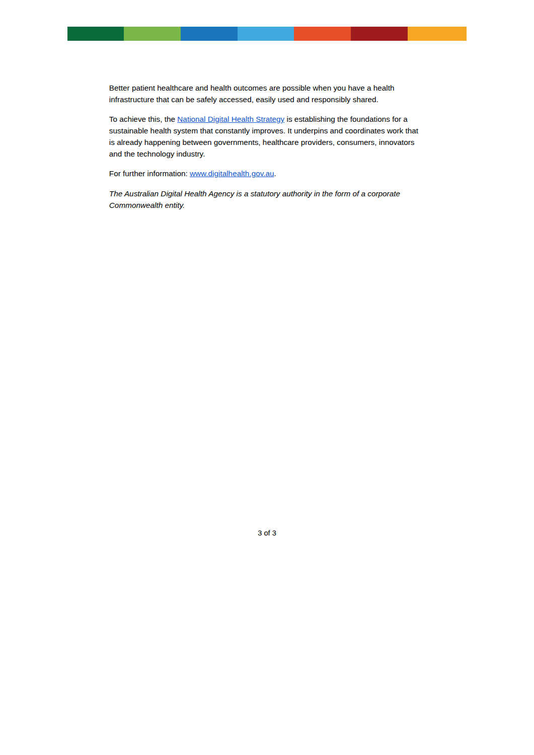Better patient healthcare and health outcomes are possible when you have a health infrastructure that can be safely accessed, easily used and responsibly shared.
To achieve this, the National Digital Health Strategy is establishing the foundations for a sustainable health system that constantly improves. It underpins and coordinates work that is already happening between governments, healthcare providers, consumers, innovators and the technology industry.
For further information: www.digitalhealth.gov.au.
The Australian Digital Health Agency is a statutory authority in the form of a corporate Commonwealth entity.
3 of 3